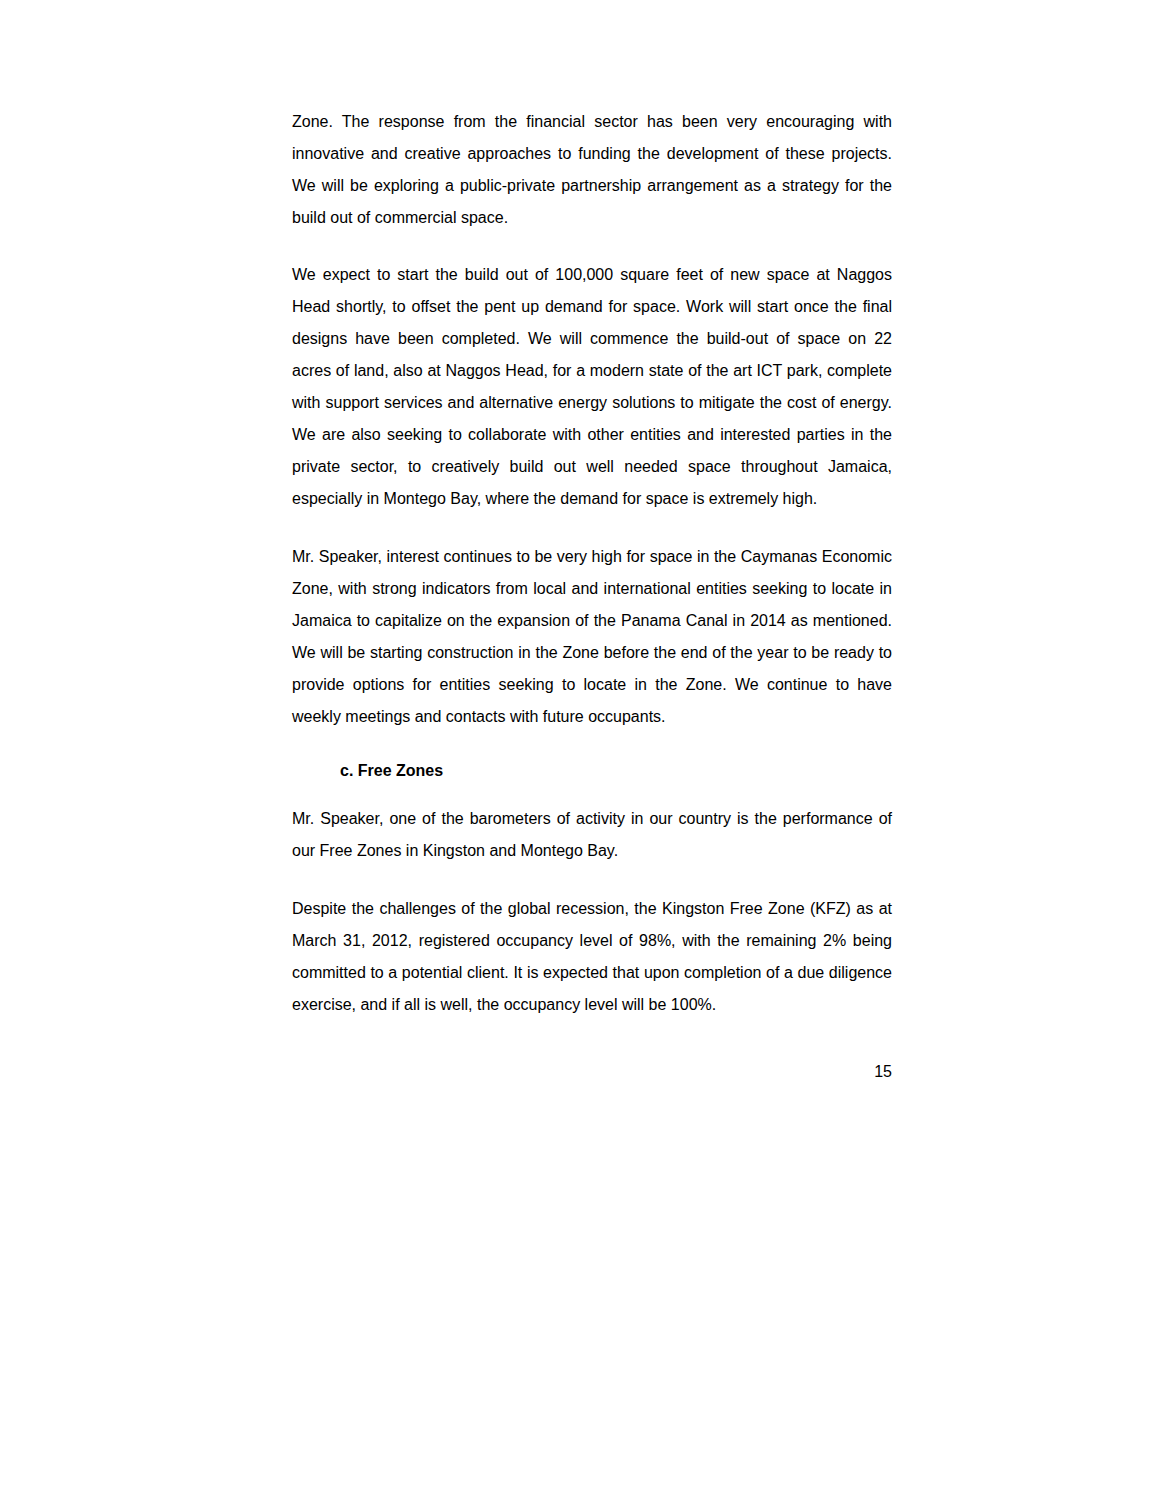Zone. The response from the financial sector has been very encouraging with innovative and creative approaches to funding the development of these projects. We will be exploring a public-private partnership arrangement as a strategy for the build out of commercial space.
We expect to start the build out of 100,000 square feet of new space at Naggos Head shortly, to offset the pent up demand for space. Work will start once the final designs have been completed. We will commence the build-out of space on 22 acres of land, also at Naggos Head, for a modern state of the art ICT park, complete with support services and alternative energy solutions to mitigate the cost of energy. We are also seeking to collaborate with other entities and interested parties in the private sector, to creatively build out well needed space throughout Jamaica, especially in Montego Bay, where the demand for space is extremely high.
Mr. Speaker, interest continues to be very high for space in the Caymanas Economic Zone, with strong indicators from local and international entities seeking to locate in Jamaica to capitalize on the expansion of the Panama Canal in 2014 as mentioned. We will be starting construction in the Zone before the end of the year to be ready to provide options for entities seeking to locate in the Zone. We continue to have weekly meetings and contacts with future occupants.
c. Free Zones
Mr. Speaker, one of the barometers of activity in our country is the performance of our Free Zones in Kingston and Montego Bay.
Despite the challenges of the global recession, the Kingston Free Zone (KFZ) as at March 31, 2012, registered occupancy level of 98%, with the remaining 2% being committed to a potential client. It is expected that upon completion of a due diligence exercise, and if all is well, the occupancy level will be 100%.
15